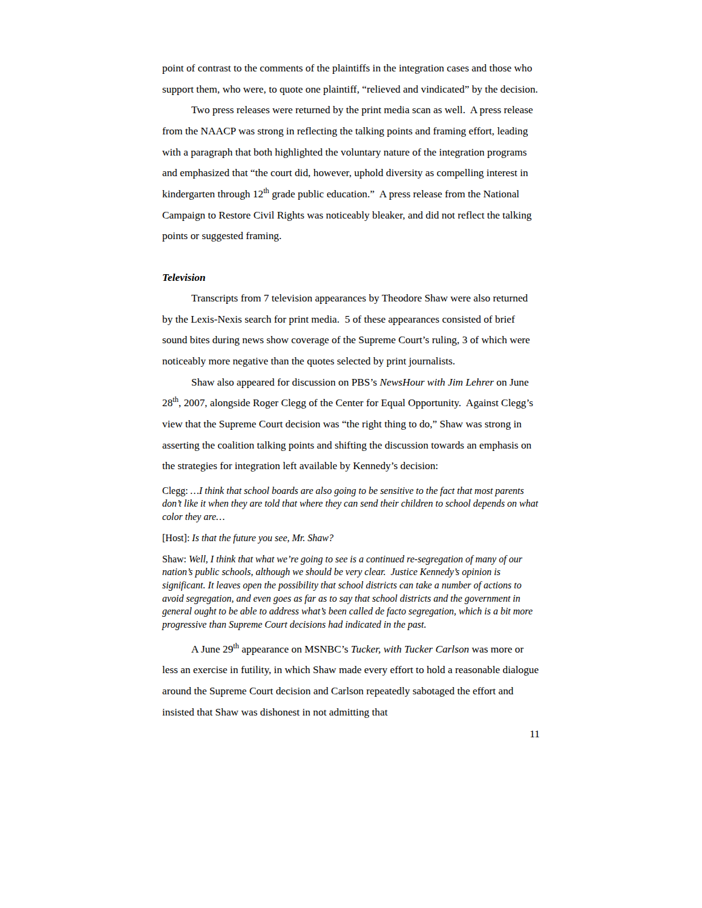point of contrast to the comments of the plaintiffs in the integration cases and those who support them, who were, to quote one plaintiff, “relieved and vindicated” by the decision.
Two press releases were returned by the print media scan as well. A press release from the NAACP was strong in reflecting the talking points and framing effort, leading with a paragraph that both highlighted the voluntary nature of the integration programs and emphasized that “the court did, however, uphold diversity as compelling interest in kindergarten through 12th grade public education.” A press release from the National Campaign to Restore Civil Rights was noticeably bleaker, and did not reflect the talking points or suggested framing.
Television
Transcripts from 7 television appearances by Theodore Shaw were also returned by the Lexis-Nexis search for print media. 5 of these appearances consisted of brief sound bites during news show coverage of the Supreme Court’s ruling, 3 of which were noticeably more negative than the quotes selected by print journalists.
Shaw also appeared for discussion on PBS’s NewsHour with Jim Lehrer on June 28th, 2007, alongside Roger Clegg of the Center for Equal Opportunity. Against Clegg’s view that the Supreme Court decision was “the right thing to do,” Shaw was strong in asserting the coalition talking points and shifting the discussion towards an emphasis on the strategies for integration left available by Kennedy’s decision:
Clegg: …I think that school boards are also going to be sensitive to the fact that most parents don’t like it when they are told that where they can send their children to school depends on what color they are…
[Host]: Is that the future you see, Mr. Shaw?
Shaw: Well, I think that what we’re going to see is a continued re-segregation of many of our nation’s public schools, although we should be very clear. Justice Kennedy’s opinion is significant. It leaves open the possibility that school districts can take a number of actions to avoid segregation, and even goes as far as to say that school districts and the government in general ought to be able to address what’s been called de facto segregation, which is a bit more progressive than Supreme Court decisions had indicated in the past.
A June 29th appearance on MSNBC’s Tucker, with Tucker Carlson was more or less an exercise in futility, in which Shaw made every effort to hold a reasonable dialogue around the Supreme Court decision and Carlson repeatedly sabotaged the effort and insisted that Shaw was dishonest in not admitting that
11